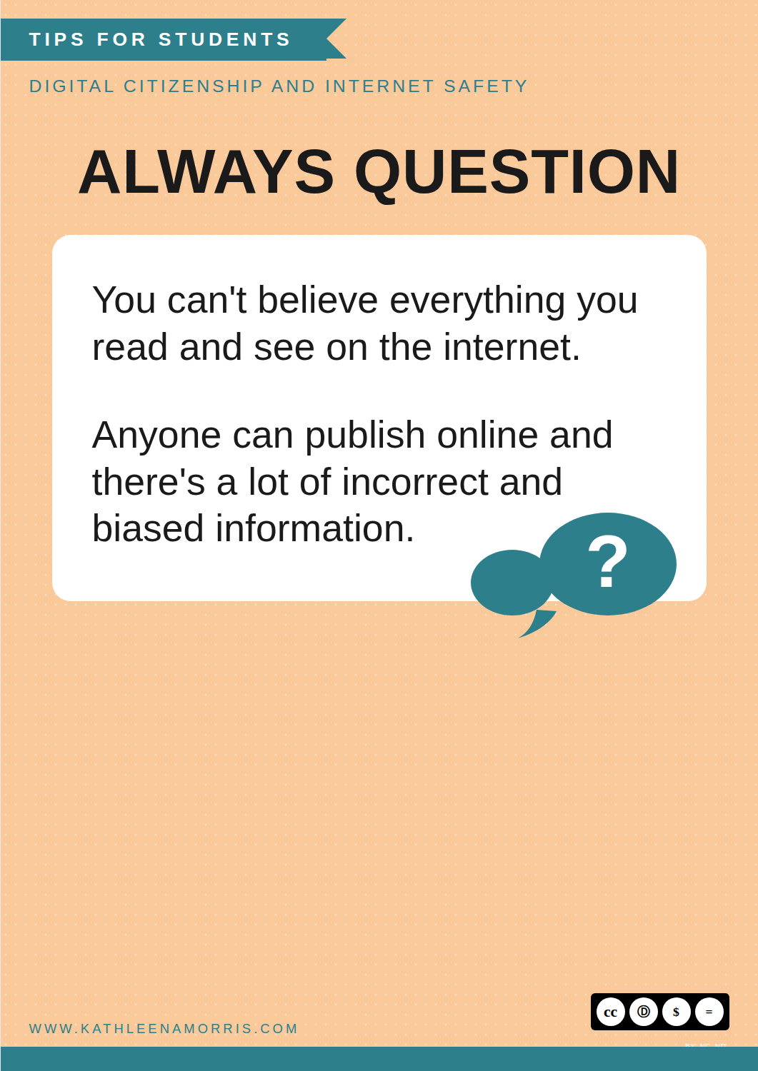TIPS FOR STUDENTS
DIGITAL CITIZENSHIP AND INTERNET SAFETY
ALWAYS QUESTION
You can't believe everything you read and see on the internet.
Anyone can publish online and there's a lot of incorrect and biased information.
?
WWW.KATHLEENAMORRIS.COM
cc Ⓓ $ =
BY NC ND